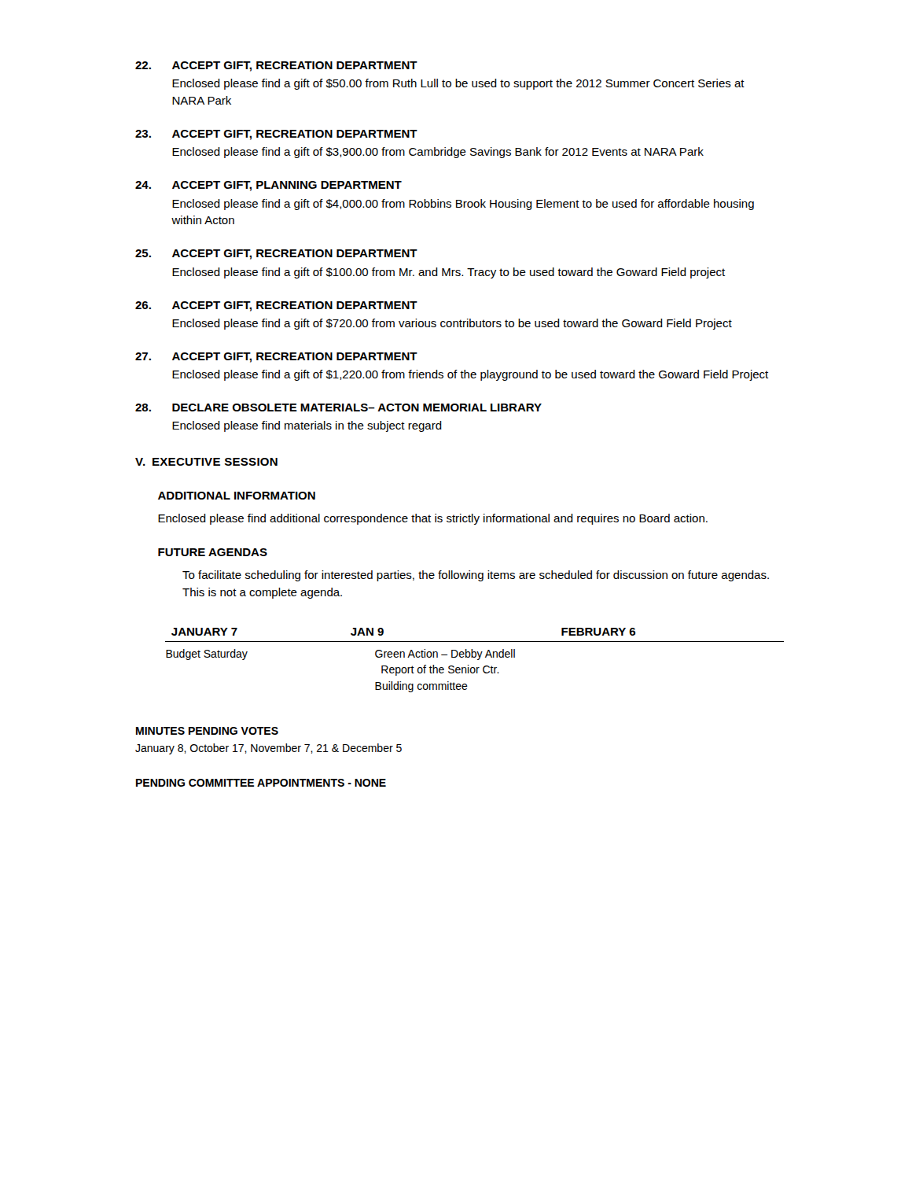22.
Accept Gift, Recreation Department
Enclosed please find a gift of $50.00 from Ruth Lull to be used to support the 2012 Summer Concert Series at NARA Park
23.
Accept Gift, Recreation Department
Enclosed please find a gift of $3,900.00 from Cambridge Savings Bank for 2012 Events at NARA Park
24.
Accept Gift, Planning Department
Enclosed please find a gift of $4,000.00 from Robbins Brook Housing Element to be used for affordable housing within Acton
25.
Accept Gift, Recreation Department
Enclosed please find a gift of $100.00 from Mr. and Mrs. Tracy to be used toward the Goward Field project
26.
Accept Gift, Recreation Department
Enclosed please find a gift of $720.00 from various contributors to be used toward the Goward Field Project
27.
Accept Gift, Recreation Department
Enclosed please find a gift of $1,220.00 from friends of the playground to be used toward the Goward Field Project
28.
Declare Obsolete Materials– Acton Memorial Library
Enclosed please find materials in the subject regard
V. Executive Session
Additional Information
Enclosed please find additional correspondence that is strictly informational and requires no Board action.
Future Agendas
To facilitate scheduling for interested parties, the following items are scheduled for discussion on future agendas. This is not a complete agenda.
| JANUARY 7 | JAN 9 | FEBRUARY 6 |
| --- | --- | --- |
| Budget Saturday | Green Action – Debby Andell Report of the Senior Ctr. Building committee | |
Minutes Pending Votes
January 8, October 17, November 7, 21 & December 5
Pending Committee Appointments - None